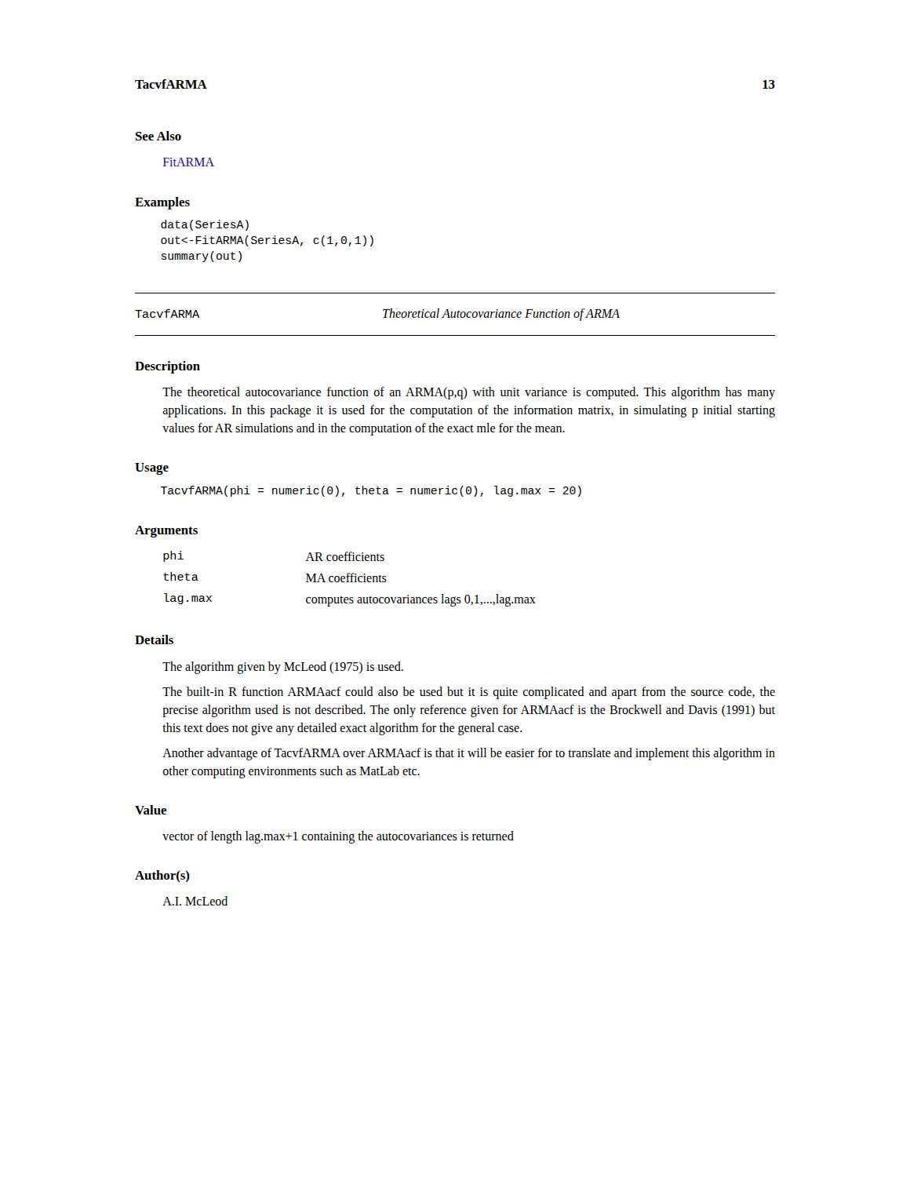TacvfARMA 13
See Also
FitARMA
Examples
data(SeriesA)
out<-FitARMA(SeriesA, c(1,0,1))
summary(out)
TacvfARMA Theoretical Autocovariance Function of ARMA
Description
The theoretical autocovariance function of an ARMA(p,q) with unit variance is computed. This algorithm has many applications. In this package it is used for the computation of the information matrix, in simulating p initial starting values for AR simulations and in the computation of the exact mle for the mean.
Usage
TacvfARMA(phi = numeric(0), theta = numeric(0), lag.max = 20)
Arguments
| phi | AR coefficients |
| theta | MA coefficients |
| lag.max | computes autocovariances lags 0,1,...,lag.max |
Details
The algorithm given by McLeod (1975) is used.
The built-in R function ARMAacf could also be used but it is quite complicated and apart from the source code, the precise algorithm used is not described. The only reference given for ARMAacf is the Brockwell and Davis (1991) but this text does not give any detailed exact algorithm for the general case.
Another advantage of TacvfARMA over ARMAacf is that it will be easier for to translate and implement this algorithm in other computing environments such as MatLab etc.
Value
vector of length lag.max+1 containing the autocovariances is returned
Author(s)
A.I. McLeod